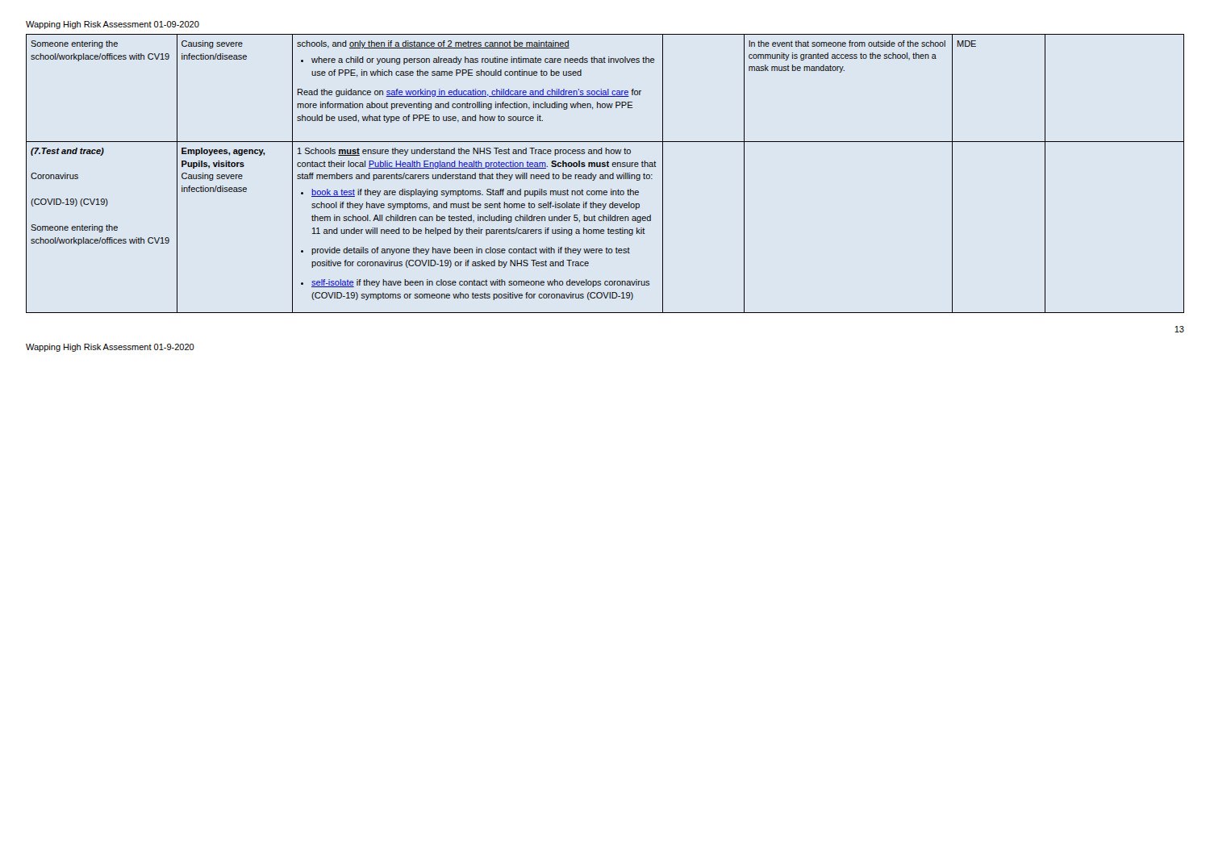Wapping High Risk Assessment 01-09-2020
| Someone entering the school/workplace/offices with CV19 | Causing severe infection/disease | schools, and only then if a distance of 2 metres cannot be maintained where a child or young person already has routine intimate care needs that involves the use of PPE, in which case the same PPE should continue to be used Read the guidance on safe working in education, childcare and children’s social care for more information about preventing and controlling infection, including when, how PPE should be used, what type of PPE to use, and how to source it. | | In the event that someone from outside of the school community is granted access to the school, then a mask must be mandatory. | MDE | |
| (7.Test and trace) Coronavirus (COVID-19) (CV19) Someone entering the school/workplace/offices with CV19 | Employees, agency, Pupils, visitors Causing severe infection/disease | 1 Schools must ensure they understand the NHS Test and Trace process and how to contact their local Public Health England health protection team . Schools must ensure that staff members and parents/carers understand that they will need to be ready and willing to: book a test if they are displaying symptoms. Staff and pupils must not come into the school if they have symptoms, and must be sent home to self-isolate if they develop them in school. All children can be tested, including children under 5, but children aged 11 and under will need to be helped by their parents/carers if using a home testing kit provide details of anyone they have been in close contact with if they were to test positive for coronavirus (COVID-19) or if asked by NHS Test and Trace self-isolate if they have been in close contact with someone who develops coronavirus (COVID-19) symptoms or someone who tests positive for coronavirus (COVID-19) | | | | |
13
Wapping High Risk Assessment 01-9-2020